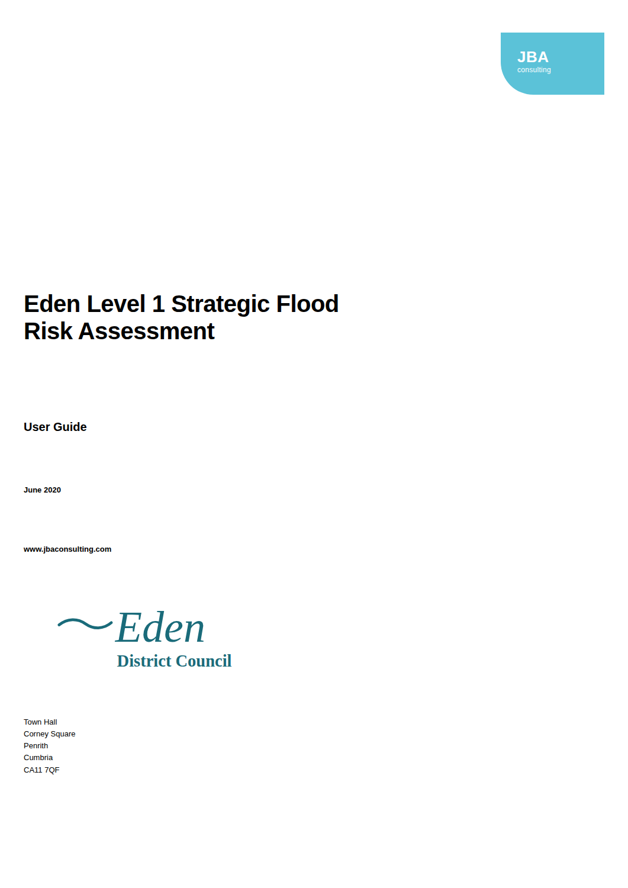JBA
consulting
Eden Level 1 Strategic Flood Risk Assessment
User Guide
June 2020
www.jbaconsulting.com
Eden District Council
Town Hall
Corney Square
Penrith
Cumbria
CA11 7QF